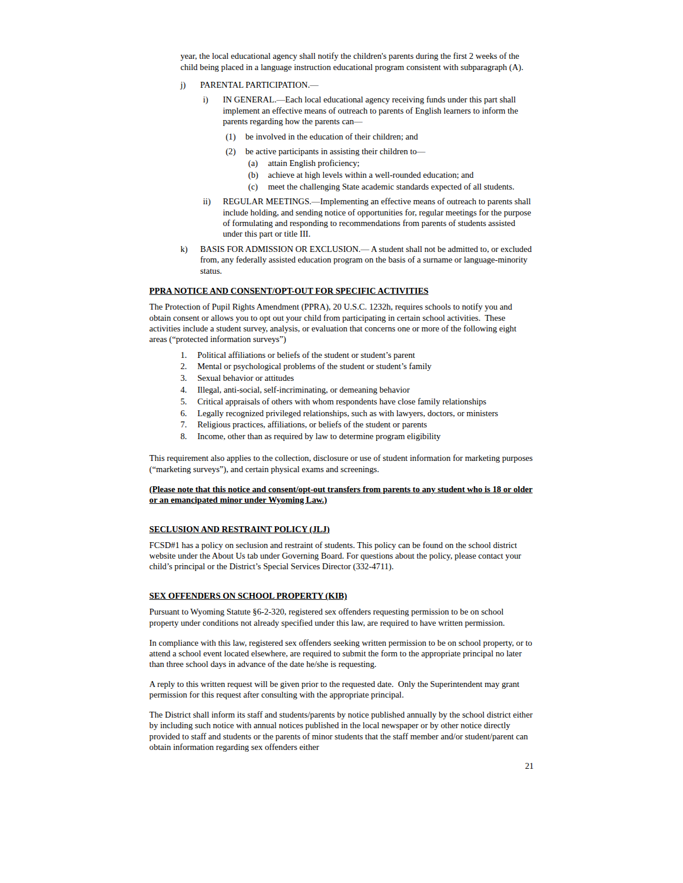year, the local educational agency shall notify the children's parents during the first 2 weeks of the child being placed in a language instruction educational program consistent with subparagraph (A).
j)
PARENTAL PARTICIPATION.—
i)
IN GENERAL.—Each local educational agency receiving funds under this part shall implement an effective means of outreach to parents of English learners to inform the parents regarding how the parents can—
(1)
be involved in the education of their children; and
(2)
be active participants in assisting their children to—
(a)
attain English proficiency;
(b)
achieve at high levels within a well-rounded education; and
(c)
meet the challenging State academic standards expected of all students.
ii)
REGULAR MEETINGS.—Implementing an effective means of outreach to parents shall include holding, and sending notice of opportunities for, regular meetings for the purpose of formulating and responding to recommendations from parents of students assisted under this part or title III.
k)
BASIS FOR ADMISSION OR EXCLUSION.— A student shall not be admitted to, or excluded from, any federally assisted education program on the basis of a surname or language-minority status.
PPRA NOTICE AND CONSENT/OPT-OUT FOR SPECIFIC ACTIVITIES
The Protection of Pupil Rights Amendment (PPRA), 20 U.S.C. 1232h, requires schools to notify you and obtain consent or allows you to opt out your child from participating in certain school activities. These activities include a student survey, analysis, or evaluation that concerns one or more of the following eight areas (“protected information surveys”)
1. Political affiliations or beliefs of the student or student’s parent
2. Mental or psychological problems of the student or student’s family
3. Sexual behavior or attitudes
4. Illegal, anti-social, self-incriminating, or demeaning behavior
5. Critical appraisals of others with whom respondents have close family relationships
6. Legally recognized privileged relationships, such as with lawyers, doctors, or ministers
7. Religious practices, affiliations, or beliefs of the student or parents
8. Income, other than as required by law to determine program eligibility
This requirement also applies to the collection, disclosure or use of student information for marketing purposes (“marketing surveys”), and certain physical exams and screenings.
(Please note that this notice and consent/opt-out transfers from parents to any student who is 18 or older or an emancipated minor under Wyoming Law.)
SECLUSION AND RESTRAINT POLICY (JLJ)
FCSD#1 has a policy on seclusion and restraint of students. This policy can be found on the school district website under the About Us tab under Governing Board. For questions about the policy, please contact your child’s principal or the District’s Special Services Director (332-4711).
SEX OFFENDERS ON SCHOOL PROPERTY (KIB)
Pursuant to Wyoming Statute §6-2-320, registered sex offenders requesting permission to be on school property under conditions not already specified under this law, are required to have written permission.
In compliance with this law, registered sex offenders seeking written permission to be on school property, or to attend a school event located elsewhere, are required to submit the form to the appropriate principal no later than three school days in advance of the date he/she is requesting.
A reply to this written request will be given prior to the requested date. Only the Superintendent may grant permission for this request after consulting with the appropriate principal.
The District shall inform its staff and students/parents by notice published annually by the school district either by including such notice with annual notices published in the local newspaper or by other notice directly provided to staff and students or the parents of minor students that the staff member and/or student/parent can obtain information regarding sex offenders either
21